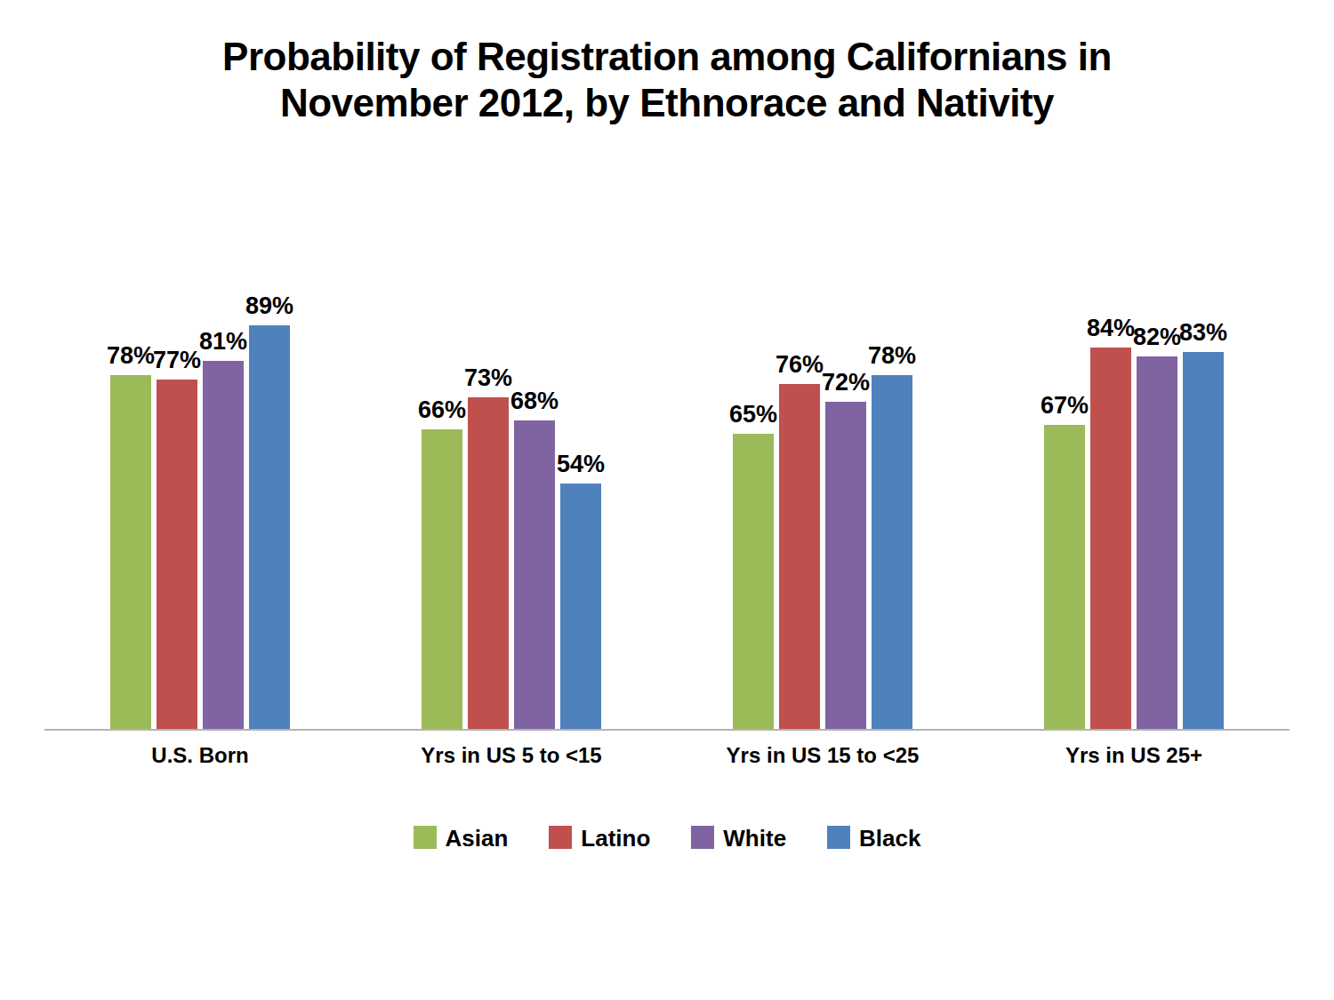Probability of Registration among Californians in
November 2012, by Ethnorace and Nativity
78%
77%
81%
89%
66%
73%
68%
54%
65%
76%
72%
78%
67%
84%
82%
83%
U.S. Born
Yrs in US 5 to <15
Yrs in US 15 to <25
Yrs in US 25+
Asian
Latino
White
Black